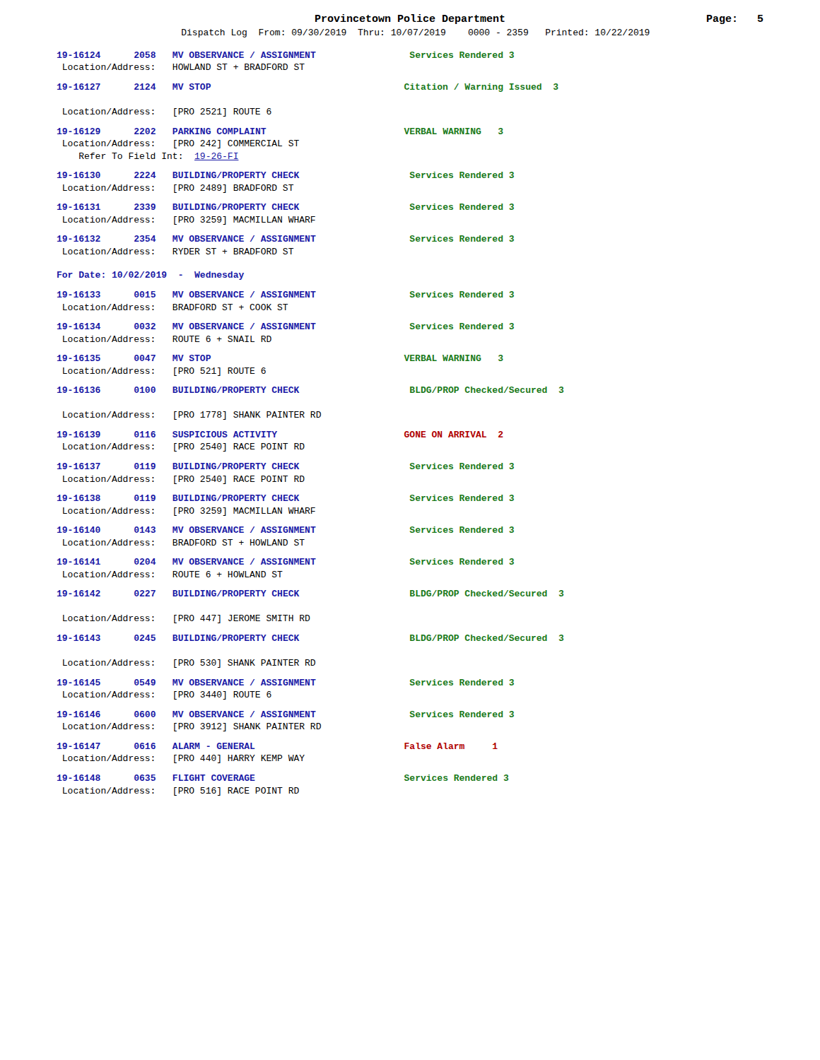Provincetown Police Department Page: 5
Dispatch Log From: 09/30/2019 Thru: 10/07/2019 0000 - 2359 Printed: 10/22/2019
19-16124 2058 MV OBSERVANCE / ASSIGNMENT Services Rendered 3
Location/Address: HOWLAND ST + BRADFORD ST
19-16127 2124 MV STOP Citation / Warning Issued 3
Location/Address: [PRO 2521] ROUTE 6
19-16129 2202 PARKING COMPLAINT VERBAL WARNING 3
Location/Address: [PRO 242] COMMERCIAL ST
Refer To Field Int: 19-26-FI
19-16130 2224 BUILDING/PROPERTY CHECK Services Rendered 3
Location/Address: [PRO 2489] BRADFORD ST
19-16131 2339 BUILDING/PROPERTY CHECK Services Rendered 3
Location/Address: [PRO 3259] MACMILLAN WHARF
19-16132 2354 MV OBSERVANCE / ASSIGNMENT Services Rendered 3
Location/Address: RYDER ST + BRADFORD ST
For Date: 10/02/2019 - Wednesday
19-16133 0015 MV OBSERVANCE / ASSIGNMENT Services Rendered 3
Location/Address: BRADFORD ST + COOK ST
19-16134 0032 MV OBSERVANCE / ASSIGNMENT Services Rendered 3
Location/Address: ROUTE 6 + SNAIL RD
19-16135 0047 MV STOP VERBAL WARNING 3
Location/Address: [PRO 521] ROUTE 6
19-16136 0100 BUILDING/PROPERTY CHECK BLDG/PROP Checked/Secured 3
Location/Address: [PRO 1778] SHANK PAINTER RD
19-16139 0116 SUSPICIOUS ACTIVITY GONE ON ARRIVAL 2
Location/Address: [PRO 2540] RACE POINT RD
19-16137 0119 BUILDING/PROPERTY CHECK Services Rendered 3
Location/Address: [PRO 2540] RACE POINT RD
19-16138 0119 BUILDING/PROPERTY CHECK Services Rendered 3
Location/Address: [PRO 3259] MACMILLAN WHARF
19-16140 0143 MV OBSERVANCE / ASSIGNMENT Services Rendered 3
Location/Address: BRADFORD ST + HOWLAND ST
19-16141 0204 MV OBSERVANCE / ASSIGNMENT Services Rendered 3
Location/Address: ROUTE 6 + HOWLAND ST
19-16142 0227 BUILDING/PROPERTY CHECK BLDG/PROP Checked/Secured 3
Location/Address: [PRO 447] JEROME SMITH RD
19-16143 0245 BUILDING/PROPERTY CHECK BLDG/PROP Checked/Secured 3
Location/Address: [PRO 530] SHANK PAINTER RD
19-16145 0549 MV OBSERVANCE / ASSIGNMENT Services Rendered 3
Location/Address: [PRO 3440] ROUTE 6
19-16146 0600 MV OBSERVANCE / ASSIGNMENT Services Rendered 3
Location/Address: [PRO 3912] SHANK PAINTER RD
19-16147 0616 ALARM - GENERAL False Alarm 1
Location/Address: [PRO 440] HARRY KEMP WAY
19-16148 0635 FLIGHT COVERAGE Services Rendered 3
Location/Address: [PRO 516] RACE POINT RD